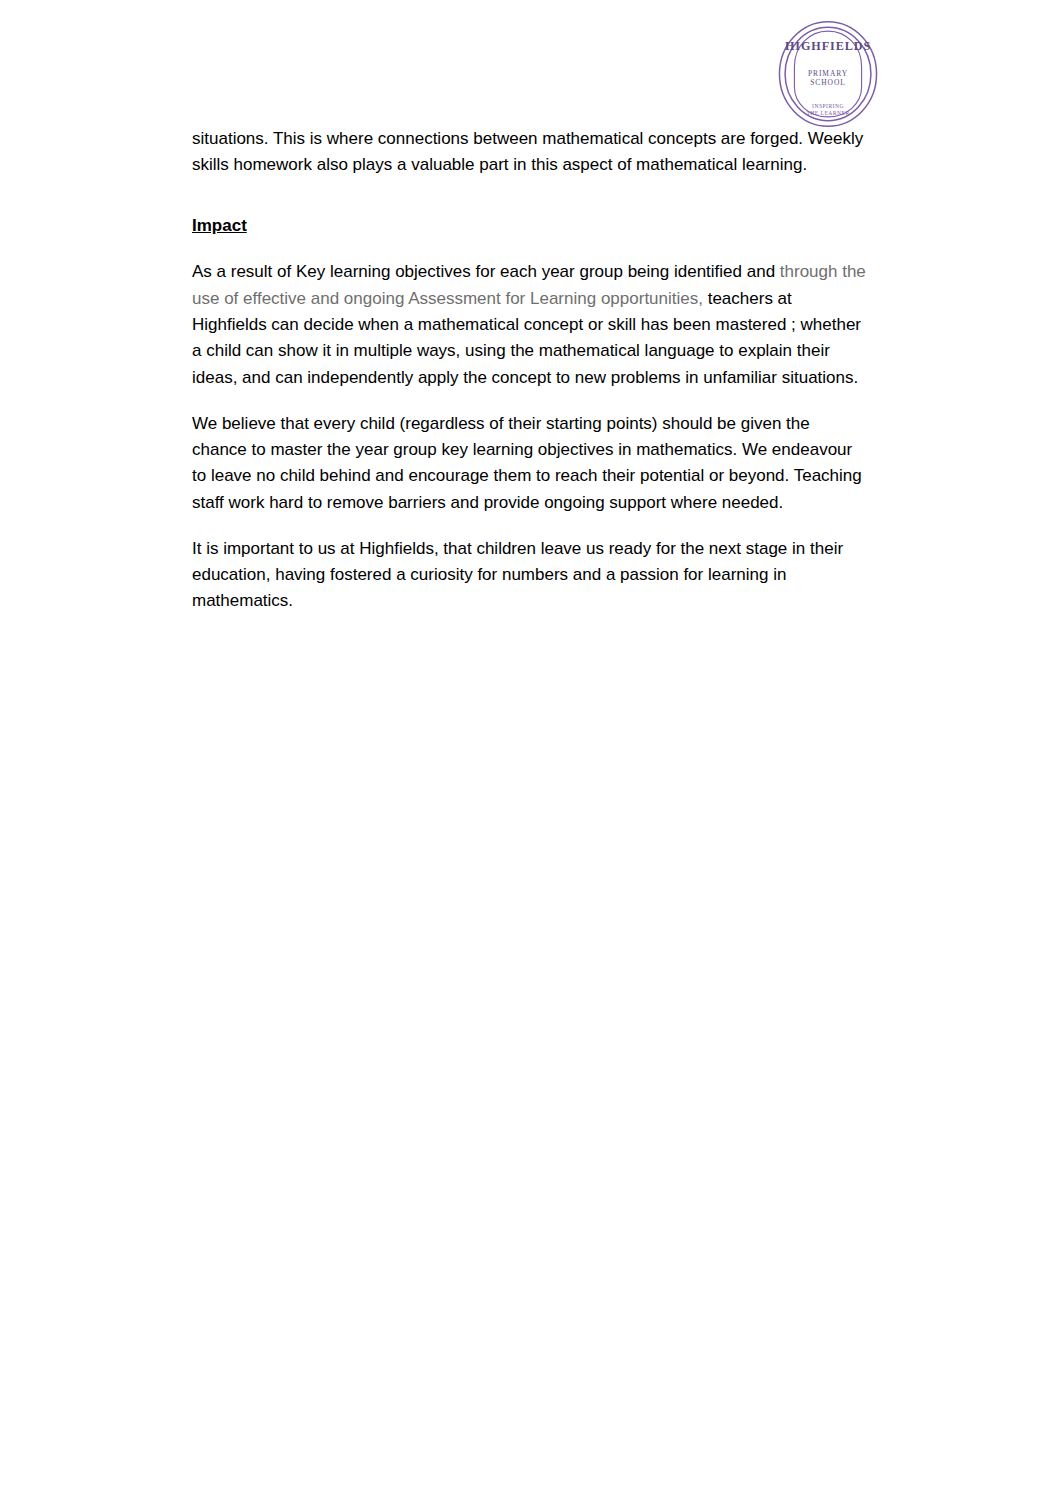HIGHFIELDS PRIMARY SCHOOL INSPIRING THE LEARNER
situations. This is where connections between mathematical concepts are forged. Weekly skills homework also plays a valuable part in this aspect of mathematical learning.
Impact
As a result of Key learning objectives for each year group being identified and through the use of effective and ongoing Assessment for Learning opportunities, teachers at Highfields can decide when a mathematical concept or skill has been mastered ; whether a child can show it in multiple ways, using the mathematical language to explain their ideas, and can independently apply the concept to new problems in unfamiliar situations.
We believe that every child (regardless of their starting points) should be given the chance to master the year group key learning objectives in mathematics. We endeavour to leave no child behind and encourage them to reach their potential or beyond. Teaching staff work hard to remove barriers and provide ongoing support where needed.
It is important to us at Highfields, that children leave us ready for the next stage in their education, having fostered a curiosity for numbers and a passion for learning in mathematics.